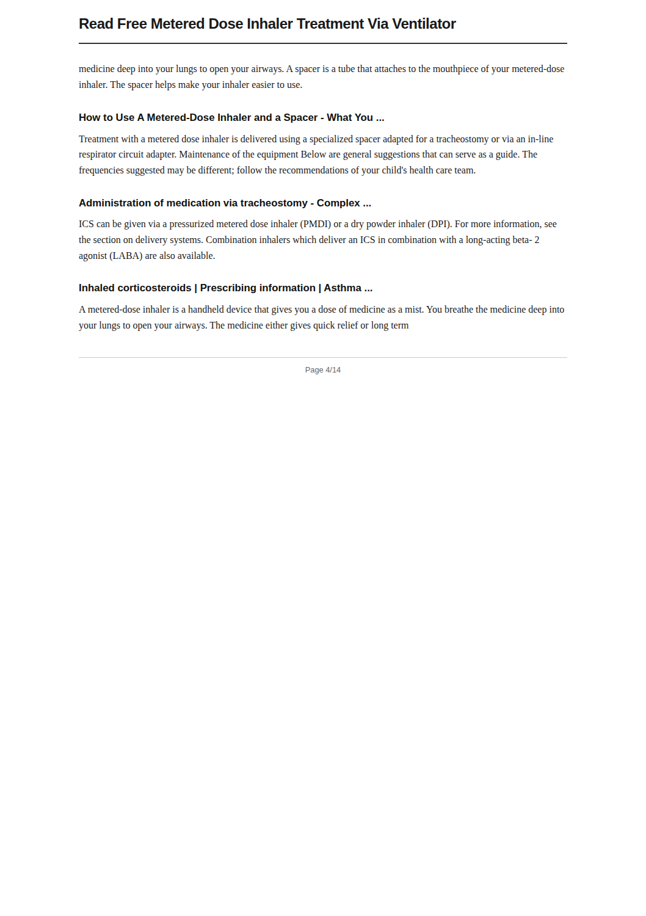Read Free Metered Dose Inhaler Treatment Via Ventilator
medicine deep into your lungs to open your airways. A spacer is a tube that attaches to the mouthpiece of your metered-dose inhaler. The spacer helps make your inhaler easier to use.
How to Use A Metered-Dose Inhaler and a Spacer - What You ...
Treatment with a metered dose inhaler is delivered using a specialized spacer adapted for a tracheostomy or via an in-line respirator circuit adapter. Maintenance of the equipment Below are general suggestions that can serve as a guide. The frequencies suggested may be different; follow the recommendations of your child's health care team.
Administration of medication via tracheostomy - Complex ...
ICS can be given via a pressurized metered dose inhaler (PMDI) or a dry powder inhaler (DPI). For more information, see the section on delivery systems. Combination inhalers which deliver an ICS in combination with a long-acting beta- 2 agonist (LABA) are also available.
Inhaled corticosteroids | Prescribing information | Asthma ...
A metered-dose inhaler is a handheld device that gives you a dose of medicine as a mist. You breathe the medicine deep into your lungs to open your airways. The medicine either gives quick relief or long term
Page 4/14